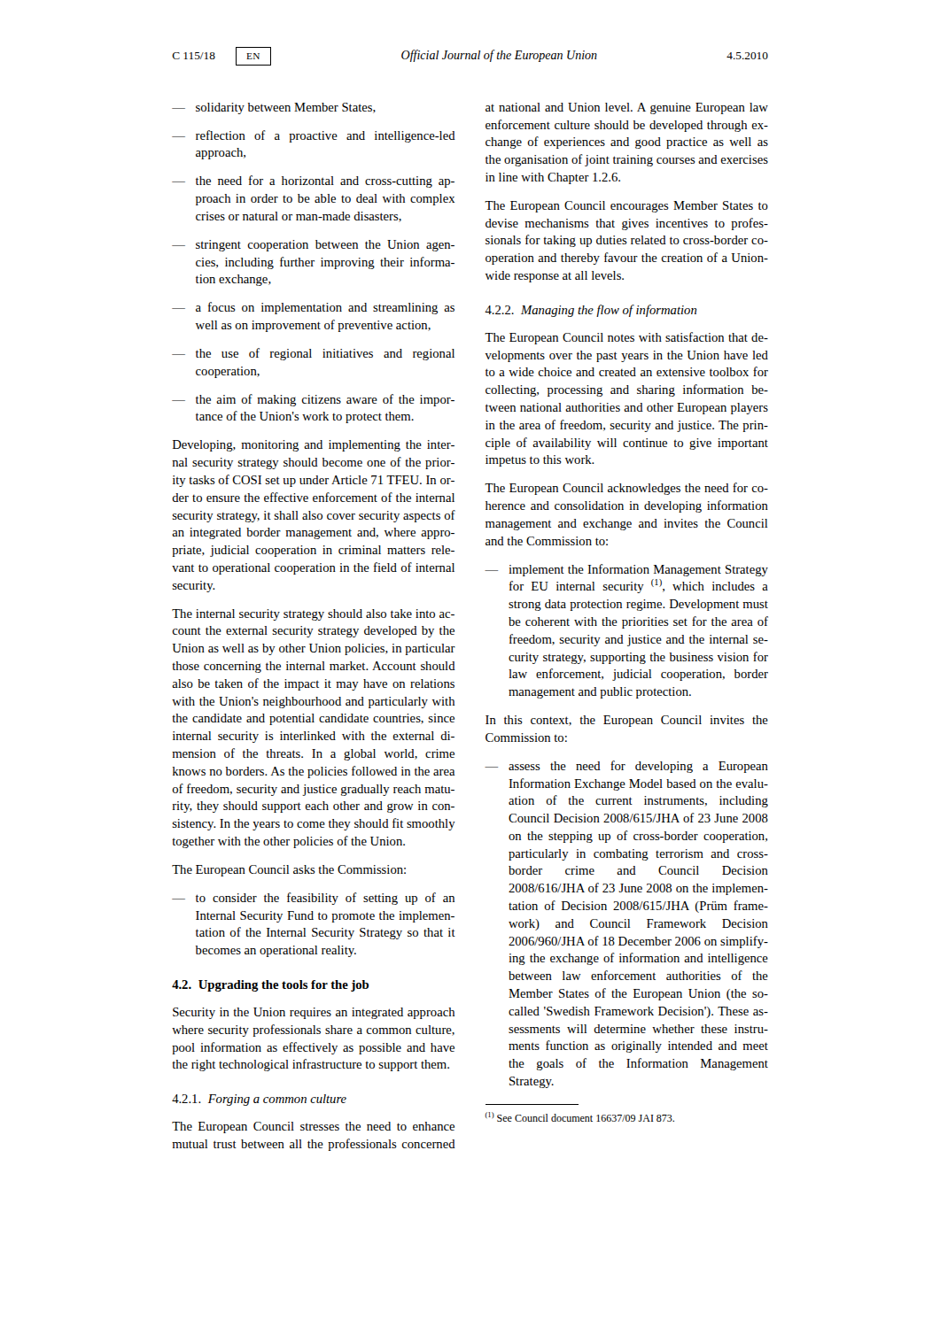C 115/18 EN
Official Journal of the European Union
4.5.2010
solidarity between Member States,
reflection of a proactive and intelligence-led approach,
the need for a horizontal and cross-cutting approach in order to be able to deal with complex crises or natural or man-made disasters,
stringent cooperation between the Union agencies, including further improving their information exchange,
a focus on implementation and streamlining as well as on improvement of preventive action,
the use of regional initiatives and regional cooperation,
the aim of making citizens aware of the importance of the Union's work to protect them.
Developing, monitoring and implementing the internal security strategy should become one of the priority tasks of COSI set up under Article 71 TFEU. In order to ensure the effective enforcement of the internal security strategy, it shall also cover security aspects of an integrated border management and, where appropriate, judicial cooperation in criminal matters relevant to operational cooperation in the field of internal security.
The internal security strategy should also take into account the external security strategy developed by the Union as well as by other Union policies, in particular those concerning the internal market. Account should also be taken of the impact it may have on relations with the Union's neighbourhood and particularly with the candidate and potential candidate countries, since internal security is interlinked with the external dimension of the threats. In a global world, crime knows no borders. As the policies followed in the area of freedom, security and justice gradually reach maturity, they should support each other and grow in consistency. In the years to come they should fit smoothly together with the other policies of the Union.
The European Council asks the Commission:
to consider the feasibility of setting up of an Internal Security Fund to promote the implementation of the Internal Security Strategy so that it becomes an operational reality.
4.2. Upgrading the tools for the job
Security in the Union requires an integrated approach where security professionals share a common culture, pool information as effectively as possible and have the right technological infrastructure to support them.
4.2.1. Forging a common culture
The European Council stresses the need to enhance mutual trust between all the professionals concerned at national and Union level. A genuine European law enforcement culture should be developed through exchange of experiences and good practice as well as the organisation of joint training courses and exercises in line with Chapter 1.2.6.
The European Council encourages Member States to devise mechanisms that gives incentives to professionals for taking up duties related to cross-border cooperation and thereby favour the creation of a Union-wide response at all levels.
4.2.2. Managing the flow of information
The European Council notes with satisfaction that developments over the past years in the Union have led to a wide choice and created an extensive toolbox for collecting, processing and sharing information between national authorities and other European players in the area of freedom, security and justice. The principle of availability will continue to give important impetus to this work.
The European Council acknowledges the need for coherence and consolidation in developing information management and exchange and invites the Council and the Commission to:
implement the Information Management Strategy for EU internal security (1), which includes a strong data protection regime. Development must be coherent with the priorities set for the area of freedom, security and justice and the internal security strategy, supporting the business vision for law enforcement, judicial cooperation, border management and public protection.
In this context, the European Council invites the Commission to:
assess the need for developing a European Information Exchange Model based on the evaluation of the current instruments, including Council Decision 2008/615/JHA of 23 June 2008 on the stepping up of cross-border cooperation, particularly in combating terrorism and cross-border crime and Council Decision 2008/616/JHA of 23 June 2008 on the implementation of Decision 2008/615/JHA (Prüm framework) and Council Framework Decision 2006/960/JHA of 18 December 2006 on simplifying the exchange of information and intelligence between law enforcement authorities of the Member States of the European Union (the so-called 'Swedish Framework Decision'). These assessments will determine whether these instruments function as originally intended and meet the goals of the Information Management Strategy.
(1) See Council document 16637/09 JAI 873.